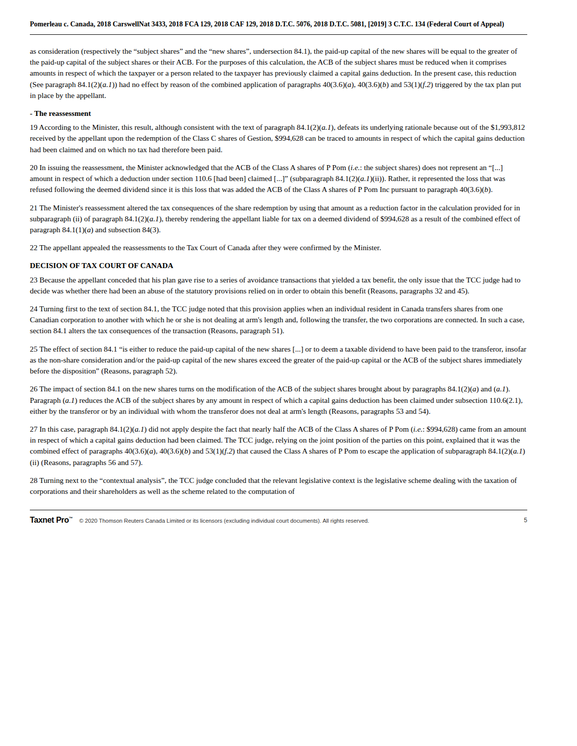Pomerleau c. Canada, 2018 CarswellNat 3433, 2018 FCA 129, 2018 CAF 129, 2018 D.T.C. 5076, 2018 D.T.C. 5081, [2019] 3 C.T.C. 134 (Federal Court of Appeal)
as consideration (respectively the “subject shares” and the “new shares”, undersection 84.1), the paid-up capital of the new shares will be equal to the greater of the paid-up capital of the subject shares or their ACB. For the purposes of this calculation, the ACB of the subject shares must be reduced when it comprises amounts in respect of which the taxpayer or a person related to the taxpayer has previously claimed a capital gains deduction. In the present case, this reduction (See paragraph 84.1(2)(a.1)) had no effect by reason of the combined application of paragraphs 40(3.6)(a), 40(3.6)(b) and 53(1)(f.2) triggered by the tax plan put in place by the appellant.
- The reassessment
19 According to the Minister, this result, although consistent with the text of paragraph 84.1(2)(a.1), defeats its underlying rationale because out of the $1,993,812 received by the appellant upon the redemption of the Class C shares of Gestion, $994,628 can be traced to amounts in respect of which the capital gains deduction had been claimed and on which no tax had therefore been paid.
20 In issuing the reassessment, the Minister acknowledged that the ACB of the Class A shares of P Pom (i.e.: the subject shares) does not represent an “[...] amount in respect of which a deduction under section 110.6 [had been] claimed [...]” (subparagraph 84.1(2)(a.1)(ii)). Rather, it represented the loss that was refused following the deemed dividend since it is this loss that was added the ACB of the Class A shares of P Pom Inc pursuant to paragraph 40(3.6)(b).
21 The Minister's reassessment altered the tax consequences of the share redemption by using that amount as a reduction factor in the calculation provided for in subparagraph (ii) of paragraph 84.1(2)(a.1), thereby rendering the appellant liable for tax on a deemed dividend of $994,628 as a result of the combined effect of paragraph 84.1(1)(a) and subsection 84(3).
22 The appellant appealed the reassessments to the Tax Court of Canada after they were confirmed by the Minister.
DECISION OF TAX COURT OF CANADA
23 Because the appellant conceded that his plan gave rise to a series of avoidance transactions that yielded a tax benefit, the only issue that the TCC judge had to decide was whether there had been an abuse of the statutory provisions relied on in order to obtain this benefit (Reasons, paragraphs 32 and 45).
24 Turning first to the text of section 84.1, the TCC judge noted that this provision applies when an individual resident in Canada transfers shares from one Canadian corporation to another with which he or she is not dealing at arm's length and, following the transfer, the two corporations are connected. In such a case, section 84.1 alters the tax consequences of the transaction (Reasons, paragraph 51).
25 The effect of section 84.1 “is either to reduce the paid-up capital of the new shares [...] or to deem a taxable dividend to have been paid to the transferor, insofar as the non-share consideration and/or the paid-up capital of the new shares exceed the greater of the paid-up capital or the ACB of the subject shares immediately before the disposition” (Reasons, paragraph 52).
26 The impact of section 84.1 on the new shares turns on the modification of the ACB of the subject shares brought about by paragraphs 84.1(2)(a) and (a.1). Paragraph (a.1) reduces the ACB of the subject shares by any amount in respect of which a capital gains deduction has been claimed under subsection 110.6(2.1), either by the transferor or by an individual with whom the transferor does not deal at arm's length (Reasons, paragraphs 53 and 54).
27 In this case, paragraph 84.1(2)(a.1) did not apply despite the fact that nearly half the ACB of the Class A shares of P Pom (i.e.: $994,628) came from an amount in respect of which a capital gains deduction had been claimed. The TCC judge, relying on the joint position of the parties on this point, explained that it was the combined effect of paragraphs 40(3.6)(a), 40(3.6)(b) and 53(1)(f.2) that caused the Class A shares of P Pom to escape the application of subparagraph 84.1(2)(a.1)(ii) (Reasons, paragraphs 56 and 57).
28 Turning next to the “contextual analysis”, the TCC judge concluded that the relevant legislative context is the legislative scheme dealing with the taxation of corporations and their shareholders as well as the scheme related to the computation of
Taxnet Pro™ © 2020 Thomson Reuters Canada Limited or its licensors (excluding individual court documents). All rights reserved.
5